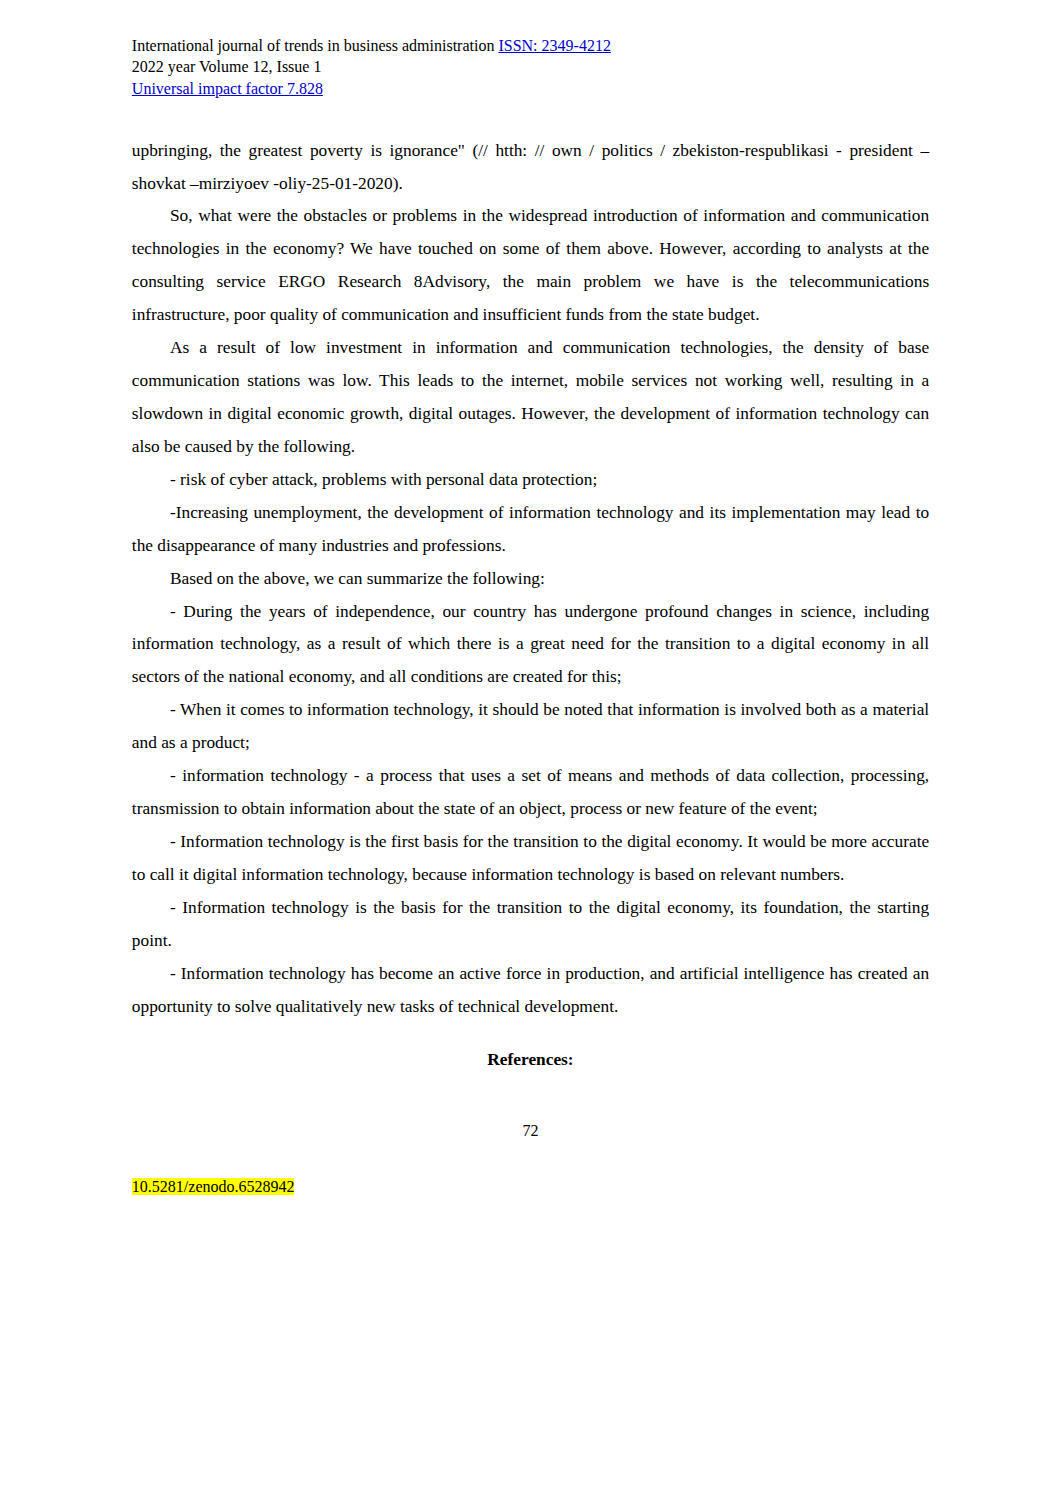International journal of trends in business administration ISSN: 2349-4212
2022 year Volume 12, Issue 1
Universal impact factor 7.828
upbringing, the greatest poverty is ignorance" (// htth: // own / politics / zbekiston-respublikasi - president –shovkat –mirziyoev -oliy-25-01-2020).
So, what were the obstacles or problems in the widespread introduction of information and communication technologies in the economy? We have touched on some of them above. However, according to analysts at the consulting service ERGO Research 8Advisory, the main problem we have is the telecommunications infrastructure, poor quality of communication and insufficient funds from the state budget.
As a result of low investment in information and communication technologies, the density of base communication stations was low. This leads to the internet, mobile services not working well, resulting in a slowdown in digital economic growth, digital outages. However, the development of information technology can also be caused by the following.
- risk of cyber attack, problems with personal data protection;
-Increasing unemployment, the development of information technology and its implementation may lead to the disappearance of many industries and professions.
Based on the above, we can summarize the following:
- During the years of independence, our country has undergone profound changes in science, including information technology, as a result of which there is a great need for the transition to a digital economy in all sectors of the national economy, and all conditions are created for this;
- When it comes to information technology, it should be noted that information is involved both as a material and as a product;
- information technology - a process that uses a set of means and methods of data collection, processing, transmission to obtain information about the state of an object, process or new feature of the event;
- Information technology is the first basis for the transition to the digital economy. It would be more accurate to call it digital information technology, because information technology is based on relevant numbers.
- Information technology is the basis for the transition to the digital economy, its foundation, the starting point.
- Information technology has become an active force in production, and artificial intelligence has created an opportunity to solve qualitatively new tasks of technical development.
References:
72
10.5281/zenodo.6528942